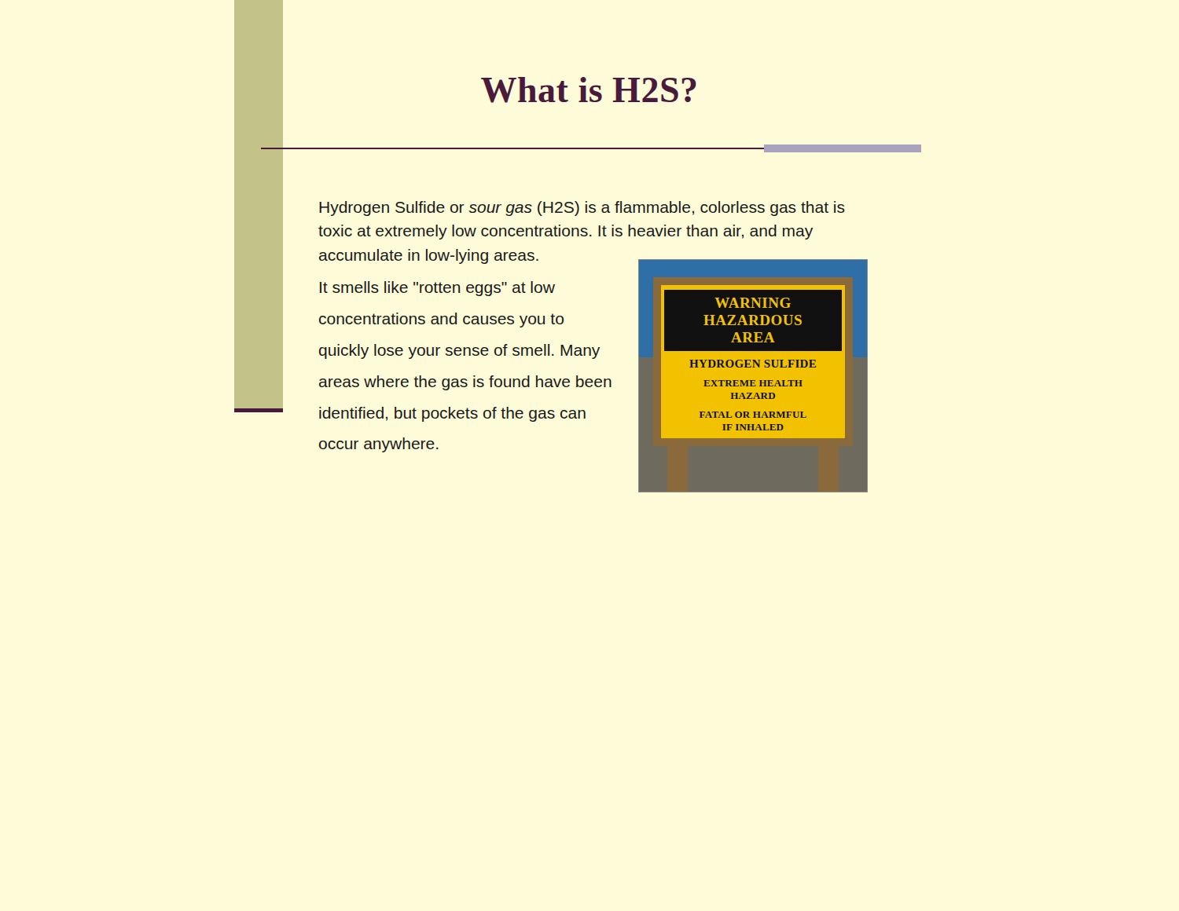What is H2S?
Hydrogen Sulfide or sour gas (H2S) is a flammable, colorless gas that is toxic at extremely low concentrations. It is heavier than air, and may accumulate in low-lying areas.
It smells like "rotten eggs" at low concentrations and causes you to quickly lose your sense of smell. Many areas where the gas is found have been identified, but pockets of the gas can occur anywhere.
WARNING
HAZARDOUS
AREA
HYDROGEN SULFIDE
EXTREME HEALTH
HAZARD
FATAL OR HARMFUL
IF INHALED